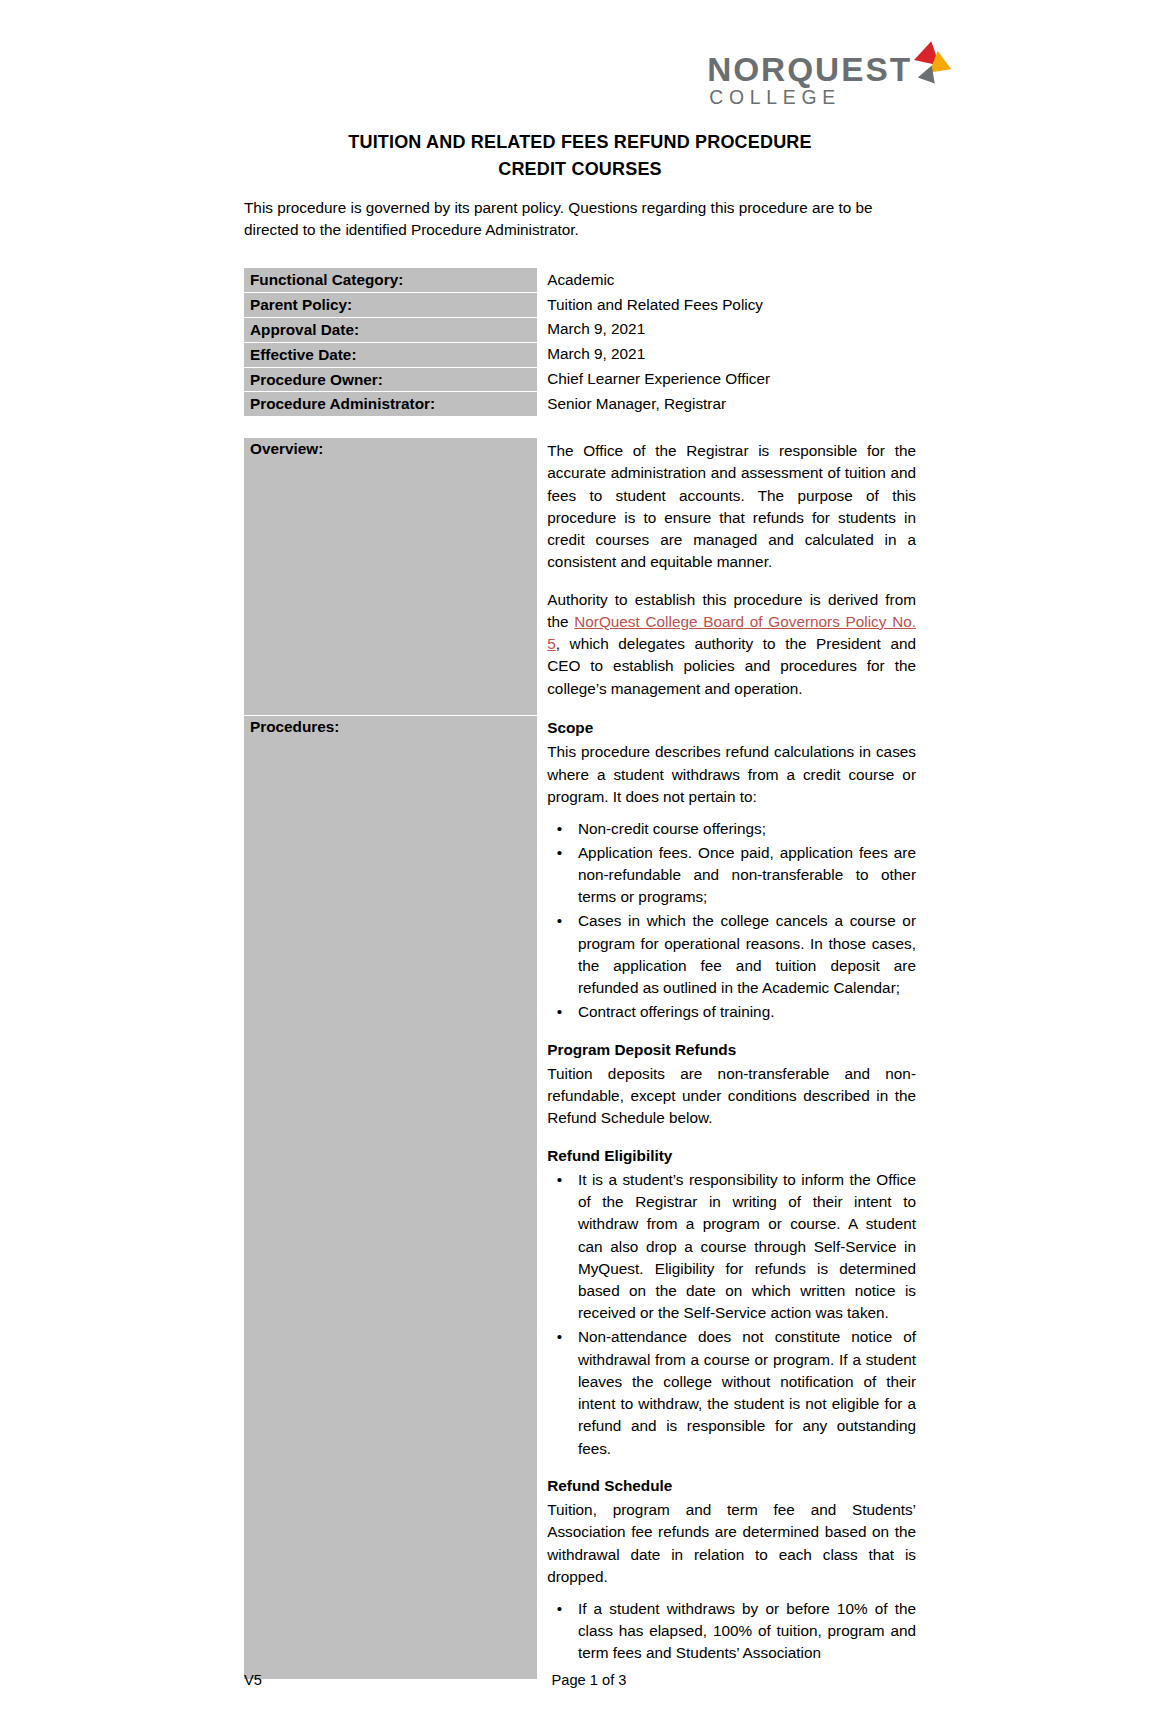NORQUEST
COLLEGE
TUITION AND RELATED FEES REFUND PROCEDURE
CREDIT COURSES
This procedure is governed by its parent policy. Questions regarding this procedure are to be directed to the identified Procedure Administrator.
| Functional Category: | Academic |
| Parent Policy: | Tuition and Related Fees Policy |
| Approval Date: | March 9, 2021 |
| Effective Date: | March 9, 2021 |
| Procedure Owner: | Chief Learner Experience Officer |
| Procedure Administrator: | Senior Manager, Registrar |
| Overview: | The Office of the Registrar is responsible for the accurate administration and assessment of tuition and fees to student accounts. The purpose of this procedure is to ensure that refunds for students in credit courses are managed and calculated in a consistent and equitable manner. Authority to establish this procedure is derived from the NorQuest College Board of Governors Policy No. 5 , which delegates authority to the President and CEO to establish policies and procedures for the college’s management and operation. |
| Procedures: | Scope This procedure describes refund calculations in cases where a student withdraws from a credit course or program. It does not pertain to: Non-credit course offerings; Application fees. Once paid, application fees are non-refundable and non-transferable to other terms or programs; Cases in which the college cancels a course or program for operational reasons. In those cases, the application fee and tuition deposit are refunded as outlined in the Academic Calendar; Contract offerings of training. Program Deposit Refunds Tuition deposits are non-transferable and non-refundable, except under conditions described in the Refund Schedule below. Refund Eligibility It is a student’s responsibility to inform the Office of the Registrar in writing of their intent to withdraw from a program or course. A student can also drop a course through Self-Service in MyQuest. Eligibility for refunds is determined based on the date on which written notice is received or the Self-Service action was taken. Non-attendance does not constitute notice of withdrawal from a course or program. If a student leaves the college without notification of their intent to withdraw, the student is not eligible for a refund and is responsible for any outstanding fees. Refund Schedule Tuition, program and term fee and Students’ Association fee refunds are determined based on the withdrawal date in relation to each class that is dropped. If a student withdraws by or before 10% of the class has elapsed, 100% of tuition, program and term fees and Students’ Association |
V5
Page 1 of 3